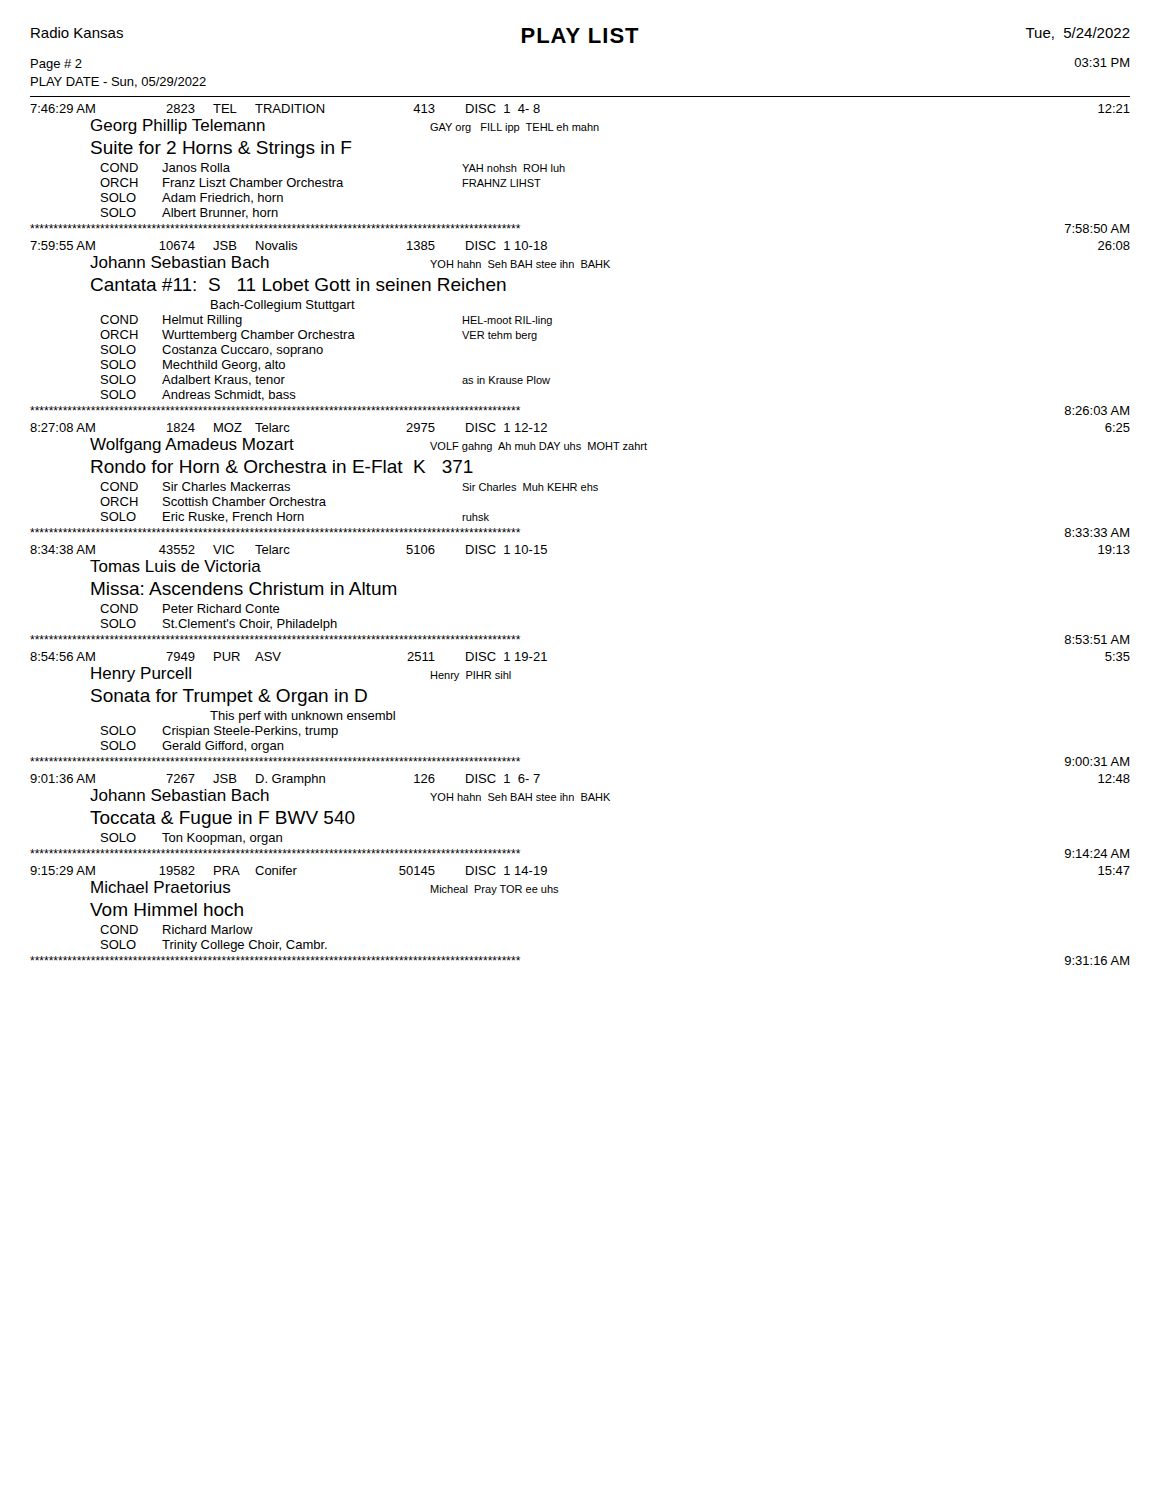Radio Kansas
Tue, 5/24/2022
PLAY LIST
Page # 2
PLAY DATE - Sun, 05/29/2022
03:31 PM
12:21
7:46:29 AM
2823
TEL
TRADITION
413
DISC 1 4- 8
Georg Phillip Telemann
GAY org FILL ipp TEHL eh mahn
Suite for 2 Horns & Strings in F
COND
Janos Rolla
YAH nohsh ROH luh
ORCH
Franz Liszt Chamber Orchestra
FRAHNZ LIHST
SOLO
Adam Friedrich, horn
SOLO
Albert Brunner, horn
********************************************************************************************************* 7:58:50 AM
26:08
7:59:55 AM
10674
JSB
Novalis
1385
DISC 1 10-18
Johann Sebastian Bach
YOH hahn Seh BAH stee ihn BAHK
Cantata #11: S 11 Lobet Gott in seinen Reichen
Bach-Collegium Stuttgart
COND
Helmut Rilling
HEL-moot RIL-ling
ORCH
Wurttemberg Chamber Orchestra
VER tehm berg
SOLO
Costanza Cuccaro, soprano
SOLO
Mechthild Georg, alto
SOLO
Adalbert Kraus, tenor
as in Krause Plow
SOLO
Andreas Schmidt, bass
********************************************************************************************************* 8:26:03 AM
6:25
8:27:08 AM
1824
MOZ
Telarc
2975
DISC 1 12-12
Wolfgang Amadeus Mozart
VOLF gahng Ah muh DAY uhs MOHT zahrt
Rondo for Horn & Orchestra in E-Flat K 371
COND
Sir Charles Mackerras
Sir Charles Muh KEHR ehs
ORCH
Scottish Chamber Orchestra
SOLO
Eric Ruske, French Horn
ruhsk
********************************************************************************************************* 8:33:33 AM
19:13
8:34:38 AM
43552
VIC
Telarc
5106
DISC 1 10-15
Tomas Luis de Victoria
Missa: Ascendens Christum in Altum
COND
Peter Richard Conte
SOLO
St.Clement's Choir, Philadelph
********************************************************************************************************* 8:53:51 AM
5:35
8:54:56 AM
7949
PUR
ASV
2511
DISC 1 19-21
Henry Purcell
Henry PIHR sihl
Sonata for Trumpet & Organ in D
This perf with unknown ensembl
SOLO
Crispian Steele-Perkins, trump
SOLO
Gerald Gifford, organ
********************************************************************************************************* 9:00:31 AM
12:48
9:01:36 AM
7267
JSB
D. Gramphn
126
DISC 1 6- 7
Johann Sebastian Bach
YOH hahn Seh BAH stee ihn BAHK
Toccata & Fugue in F BWV 540
SOLO
Ton Koopman, organ
********************************************************************************************************* 9:14:24 AM
15:47
9:15:29 AM
19582
PRA
Conifer
50145
DISC 1 14-19
Michael Praetorius
Micheal Pray TOR ee uhs
Vom Himmel hoch
COND
Richard Marlow
SOLO
Trinity College Choir, Cambr.
********************************************************************************************************* 9:31:16 AM